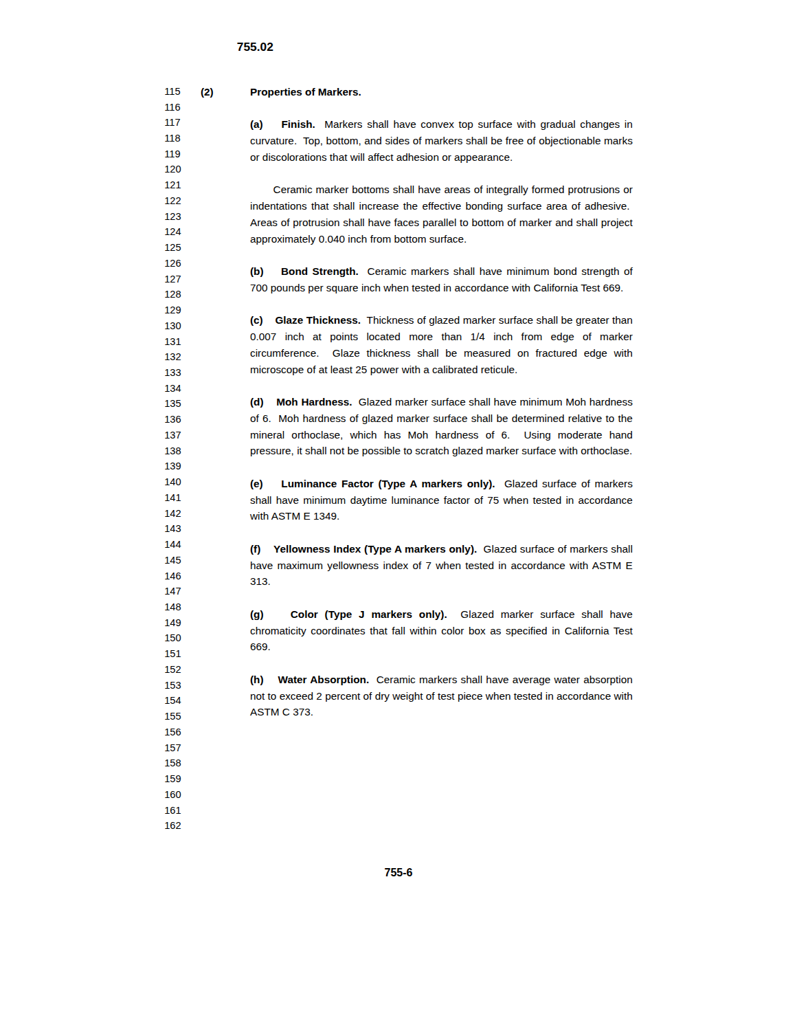755.02
| 115 116 117 118 119 120 121 122 123 124 125 126 127 128 129 130 131 132 133 134 135 136 137 138 139 140 141 142 143 144 145 146 147 148 149 150 151 152 153 154 155 156 157 158 159 160 161 162 | (2) | Properties of Markers. (a) Finish. Markers shall have convex top surface with gradual changes in curvature. Top, bottom, and sides of markers shall be free of objectionable marks or discolorations that will affect adhesion or appearance. Ceramic marker bottoms shall have areas of integrally formed protrusions or indentations that shall increase the effective bonding surface area of adhesive. Areas of protrusion shall have faces parallel to bottom of marker and shall project approximately 0.040 inch from bottom surface. (b) Bond Strength. Ceramic markers shall have minimum bond strength of 700 pounds per square inch when tested in accordance with California Test 669. (c) Glaze Thickness. Thickness of glazed marker surface shall be greater than 0.007 inch at points located more than 1/4 inch from edge of marker circumference. Glaze thickness shall be measured on fractured edge with microscope of at least 25 power with a calibrated reticule. (d) Moh Hardness. Glazed marker surface shall have minimum Moh hardness of 6. Moh hardness of glazed marker surface shall be determined relative to the mineral orthoclase, which has Moh hardness of 6. Using moderate hand pressure, it shall not be possible to scratch glazed marker surface with orthoclase. (e) Luminance Factor (Type A markers only). Glazed surface of markers shall have minimum daytime luminance factor of 75 when tested in accordance with ASTM E 1349. (f) Yellowness Index (Type A markers only). Glazed surface of markers shall have maximum yellowness index of 7 when tested in accordance with ASTM E 313. (g) Color (Type J markers only). Glazed marker surface shall have chromaticity coordinates that fall within color box as specified in California Test 669. (h) Water Absorption. Ceramic markers shall have average water absorption not to exceed 2 percent of dry weight of test piece when tested in accordance with ASTM C 373. |
755-6